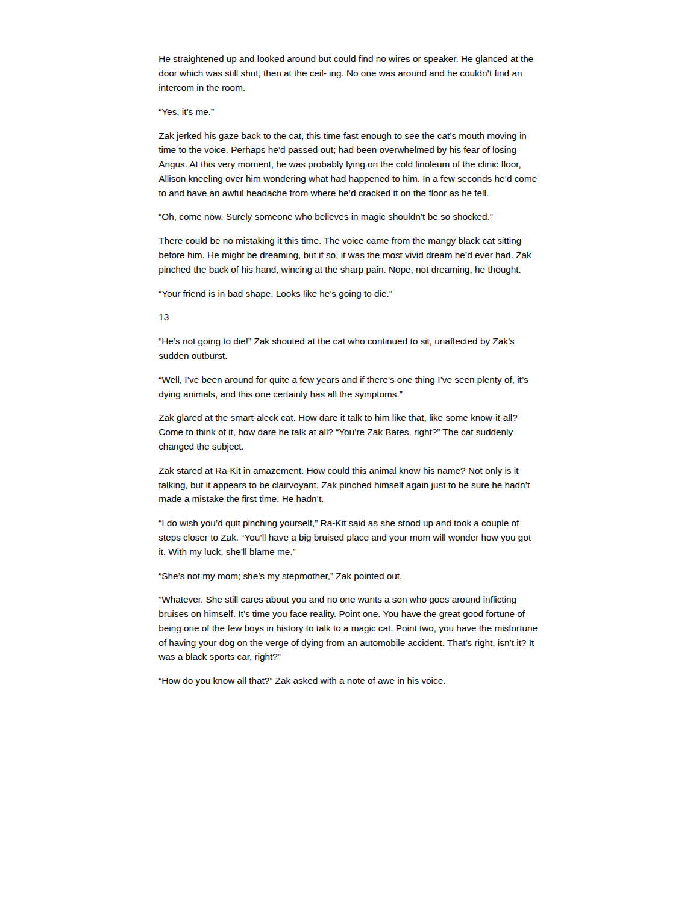He straightened up and looked around but could find no wires or speaker. He glanced at the door which was still shut, then at the ceil- ing. No one was around and he couldn’t find an intercom in the room.
“Yes, it’s me.”
Zak jerked his gaze back to the cat, this time fast enough to see the cat’s mouth moving in time to the voice. Perhaps he’d passed out; had been overwhelmed by his fear of losing Angus. At this very moment, he was probably lying on the cold linoleum of the clinic floor, Allison kneeling over him wondering what had happened to him. In a few seconds he’d come to and have an awful headache from where he’d cracked it on the floor as he fell.
“Oh, come now. Surely someone who believes in magic shouldn’t be so shocked.”
There could be no mistaking it this time. The voice came from the mangy black cat sitting before him. He might be dreaming, but if so, it was the most vivid dream he’d ever had. Zak pinched the back of his hand, wincing at the sharp pain. Nope, not dreaming, he thought.
“Your friend is in bad shape. Looks like he’s going to die.”
13
“He’s not going to die!” Zak shouted at the cat who continued to sit, unaffected by Zak’s sudden outburst.
“Well, I’ve been around for quite a few years and if there’s one thing I’ve seen plenty of, it’s dying animals, and this one certainly has all the symptoms.”
Zak glared at the smart-aleck cat. How dare it talk to him like that, like some know-it-all? Come to think of it, how dare he talk at all? “You’re Zak Bates, right?” The cat suddenly changed the subject.
Zak stared at Ra-Kit in amazement. How could this animal know his name? Not only is it talking, but it appears to be clairvoyant. Zak pinched himself again just to be sure he hadn’t made a mistake the first time. He hadn’t.
“I do wish you’d quit pinching yourself,” Ra-Kit said as she stood up and took a couple of steps closer to Zak. “You’ll have a big bruised place and your mom will wonder how you got it. With my luck, she’ll blame me.”
“She’s not my mom; she’s my stepmother,” Zak pointed out.
“Whatever. She still cares about you and no one wants a son who goes around inflicting bruises on himself. It’s time you face reality. Point one. You have the great good fortune of being one of the few boys in history to talk to a magic cat. Point two, you have the misfortune of having your dog on the verge of dying from an automobile accident. That’s right, isn’t it? It was a black sports car, right?”
“How do you know all that?” Zak asked with a note of awe in his voice.